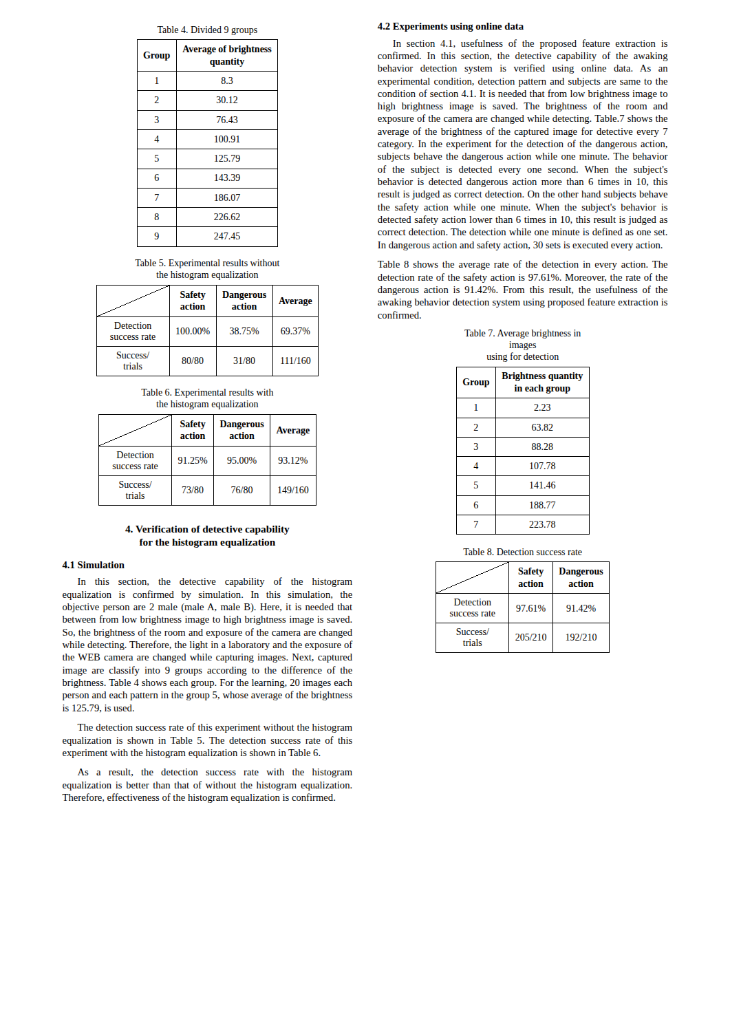Table 4. Divided 9 groups
| Group | Average of brightness quantity |
| --- | --- |
| 1 | 8.3 |
| 2 | 30.12 |
| 3 | 76.43 |
| 4 | 100.91 |
| 5 | 125.79 |
| 6 | 143.39 |
| 7 | 186.07 |
| 8 | 226.62 |
| 9 | 247.45 |
Table 5. Experimental results without the histogram equalization
| | Safety action | Dangerous action | Average |
| --- | --- | --- | --- |
| Detection success rate | 100.00% | 38.75% | 69.37% |
| Success/ trials | 80/80 | 31/80 | 111/160 |
Table 6. Experimental results with the histogram equalization
| | Safety action | Dangerous action | Average |
| --- | --- | --- | --- |
| Detection success rate | 91.25% | 95.00% | 93.12% |
| Success/ trials | 73/80 | 76/80 | 149/160 |
4. Verification of detective capability
for the histogram equalization
4.1 Simulation
In this section, the detective capability of the histogram equalization is confirmed by simulation. In this simulation, the objective person are 2 male (male A, male B). Here, it is needed that between from low brightness image to high brightness image is saved. So, the brightness of the room and exposure of the camera are changed while detecting. Therefore, the light in a laboratory and the exposure of the WEB camera are changed while capturing images. Next, captured image are classify into 9 groups according to the difference of the brightness. Table 4 shows each group. For the learning, 20 images each person and each pattern in the group 5, whose average of the brightness is 125.79, is used.
The detection success rate of this experiment without the histogram equalization is shown in Table 5. The detection success rate of this experiment with the histogram equalization is shown in Table 6.
As a result, the detection success rate with the histogram equalization is better than that of without the histogram equalization. Therefore, effectiveness of the histogram equalization is confirmed.
4.2 Experiments using online data
In section 4.1, usefulness of the proposed feature extraction is confirmed. In this section, the detective capability of the awaking behavior detection system is verified using online data. As an experimental condition, detection pattern and subjects are same to the condition of section 4.1. It is needed that from low brightness image to high brightness image is saved. The brightness of the room and exposure of the camera are changed while detecting. Table.7 shows the average of the brightness of the captured image for detective every 7 category. In the experiment for the detection of the dangerous action, subjects behave the dangerous action while one minute. The behavior of the subject is detected every one second. When the subject's behavior is detected dangerous action more than 6 times in 10, this result is judged as correct detection. On the other hand subjects behave the safety action while one minute. When the subject's behavior is detected safety action lower than 6 times in 10, this result is judged as correct detection. The detection while one minute is defined as one set. In dangerous action and safety action, 30 sets is executed every action.
Table 8 shows the average rate of the detection in every action. The detection rate of the safety action is 97.61%. Moreover, the rate of the dangerous action is 91.42%. From this result, the usefulness of the awaking behavior detection system using proposed feature extraction is confirmed.
Table 7. Average brightness in images using for detection
| Group | Brightness quantity in each group |
| --- | --- |
| 1 | 2.23 |
| 2 | 63.82 |
| 3 | 88.28 |
| 4 | 107.78 |
| 5 | 141.46 |
| 6 | 188.77 |
| 7 | 223.78 |
Table 8. Detection success rate
| | Safety action | Dangerous action |
| --- | --- | --- |
| Detection success rate | 97.61% | 91.42% |
| Success/ trials | 205/210 | 192/210 |